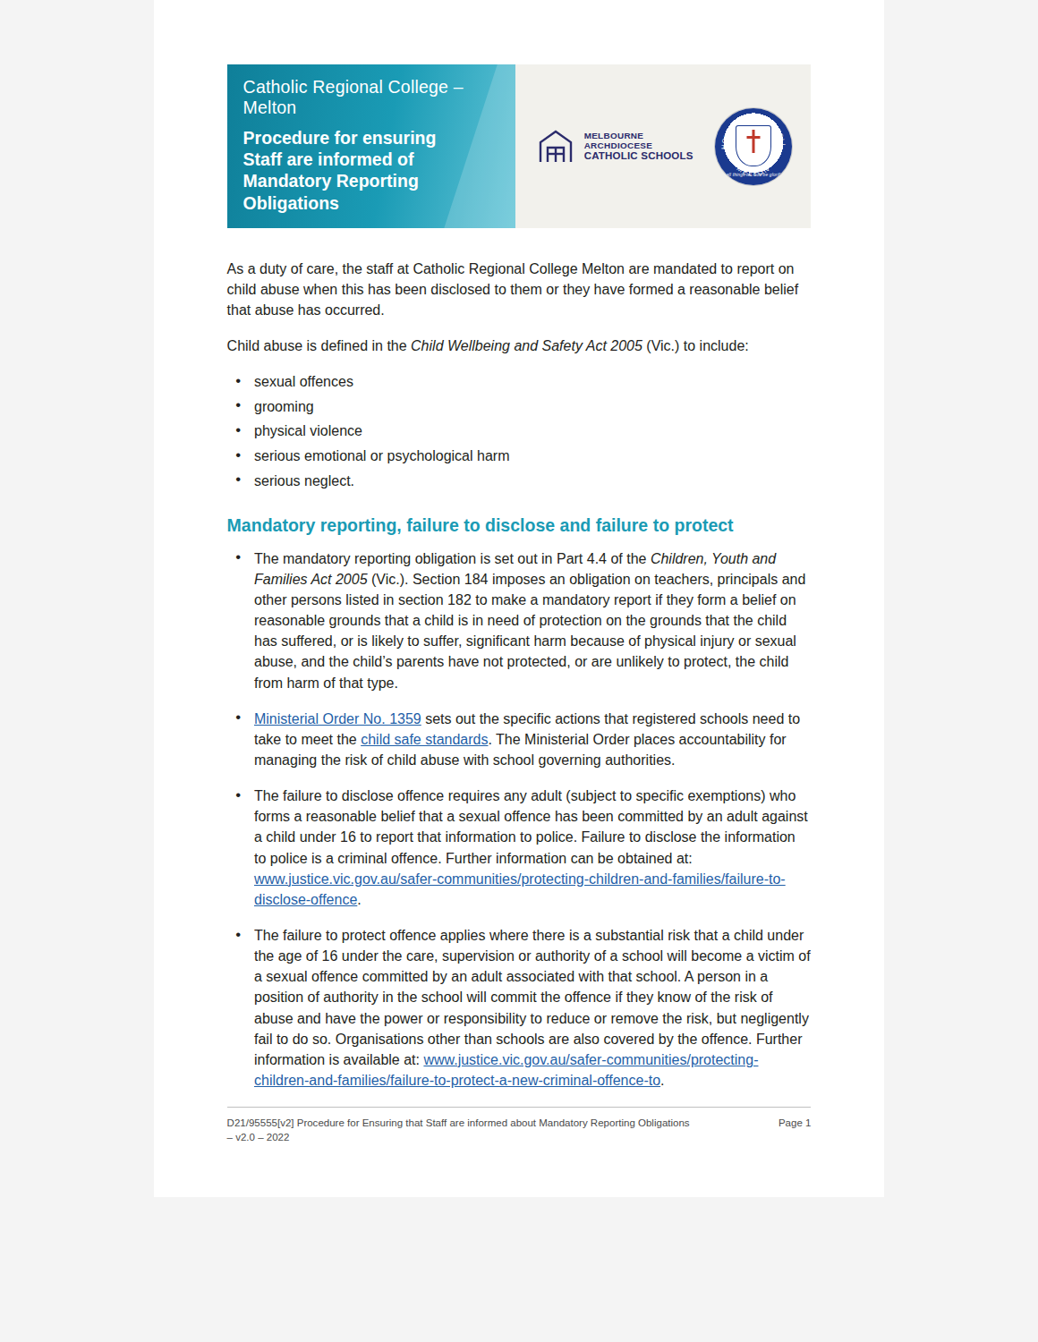Catholic Regional College – Melton
Procedure for ensuring Staff are informed of Mandatory Reporting Obligations
MELBOURNE
ARCHDIOCESE
CATHOLIC SCHOOLS
CATHOLIC REGIONAL COLLEGE MELTON
In all things let God be glorified
As a duty of care, the staff at Catholic Regional College Melton are mandated to report on child abuse when this has been disclosed to them or they have formed a reasonable belief that abuse has occurred.
Child abuse is defined in the Child Wellbeing and Safety Act 2005 (Vic.) to include:
sexual offences
grooming
physical violence
serious emotional or psychological harm
serious neglect.
Mandatory reporting, failure to disclose and failure to protect
The mandatory reporting obligation is set out in Part 4.4 of the Children, Youth and Families Act 2005 (Vic.). Section 184 imposes an obligation on teachers, principals and other persons listed in section 182 to make a mandatory report if they form a belief on reasonable grounds that a child is in need of protection on the grounds that the child has suffered, or is likely to suffer, significant harm because of physical injury or sexual abuse, and the child’s parents have not protected, or are unlikely to protect, the child from harm of that type.
Ministerial Order No. 1359 sets out the specific actions that registered schools need to take to meet the child safe standards. The Ministerial Order places accountability for managing the risk of child abuse with school governing authorities.
The failure to disclose offence requires any adult (subject to specific exemptions) who forms a reasonable belief that a sexual offence has been committed by an adult against a child under 16 to report that information to police. Failure to disclose the information to police is a criminal offence. Further information can be obtained at: www.justice.vic.gov.au/safer-communities/protecting-children-and-families/failure-to-disclose-offence.
The failure to protect offence applies where there is a substantial risk that a child under the age of 16 under the care, supervision or authority of a school will become a victim of a sexual offence committed by an adult associated with that school. A person in a position of authority in the school will commit the offence if they know of the risk of abuse and have the power or responsibility to reduce or remove the risk, but negligently fail to do so. Organisations other than schools are also covered by the offence. Further information is available at: www.justice.vic.gov.au/safer-communities/protecting-children-and-families/failure-to-protect-a-new-criminal-offence-to.
D21/95555[v2] Procedure for Ensuring that Staff are informed about Mandatory Reporting Obligations – v2.0 – 2022
Page 1